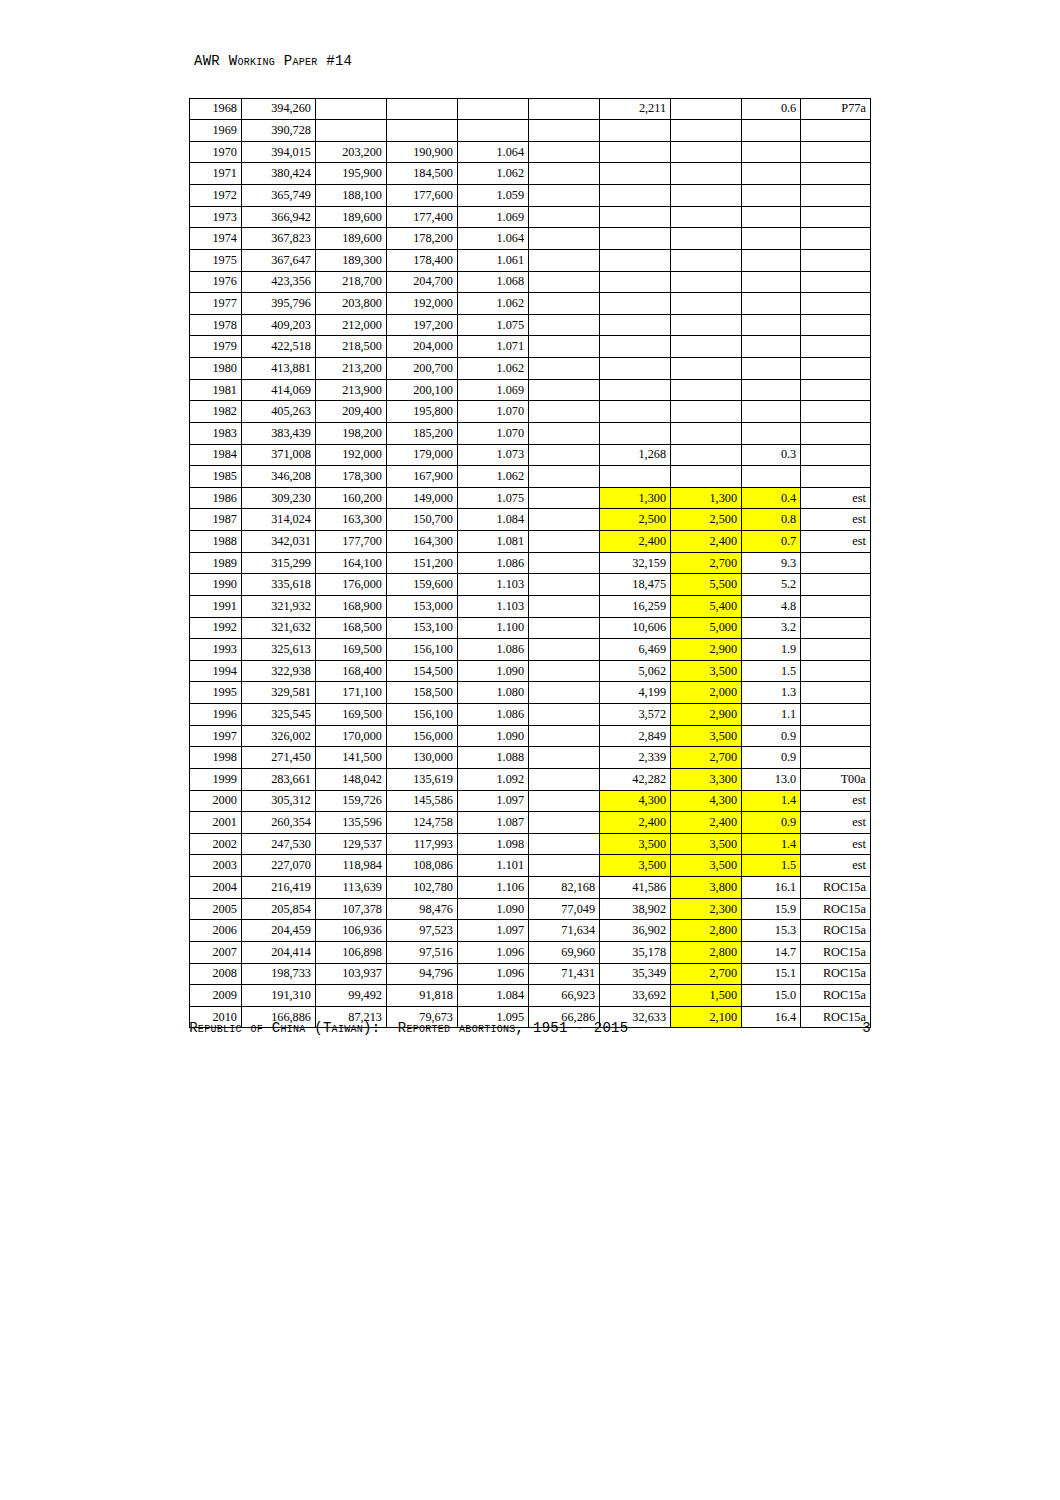AWR Working Paper #14
| 1968 | 394,260 | | | | | 2,211 | | 0.6 | P77a |
| 1969 | 390,728 | | | | | | | | |
| 1970 | 394,015 | 203,200 | 190,900 | 1.064 | | | | | |
| 1971 | 380,424 | 195,900 | 184,500 | 1.062 | | | | | |
| 1972 | 365,749 | 188,100 | 177,600 | 1.059 | | | | | |
| 1973 | 366,942 | 189,600 | 177,400 | 1.069 | | | | | |
| 1974 | 367,823 | 189,600 | 178,200 | 1.064 | | | | | |
| 1975 | 367,647 | 189,300 | 178,400 | 1.061 | | | | | |
| 1976 | 423,356 | 218,700 | 204,700 | 1.068 | | | | | |
| 1977 | 395,796 | 203,800 | 192,000 | 1.062 | | | | | |
| 1978 | 409,203 | 212,000 | 197,200 | 1.075 | | | | | |
| 1979 | 422,518 | 218,500 | 204,000 | 1.071 | | | | | |
| 1980 | 413,881 | 213,200 | 200,700 | 1.062 | | | | | |
| 1981 | 414,069 | 213,900 | 200,100 | 1.069 | | | | | |
| 1982 | 405,263 | 209,400 | 195,800 | 1.070 | | | | | |
| 1983 | 383,439 | 198,200 | 185,200 | 1.070 | | | | | |
| 1984 | 371,008 | 192,000 | 179,000 | 1.073 | | 1,268 | | 0.3 | |
| 1985 | 346,208 | 178,300 | 167,900 | 1.062 | | | | | |
| 1986 | 309,230 | 160,200 | 149,000 | 1.075 | | 1,300 | 1,300 | 0.4 | est |
| 1987 | 314,024 | 163,300 | 150,700 | 1.084 | | 2,500 | 2,500 | 0.8 | est |
| 1988 | 342,031 | 177,700 | 164,300 | 1.081 | | 2,400 | 2,400 | 0.7 | est |
| 1989 | 315,299 | 164,100 | 151,200 | 1.086 | | 32,159 | 2,700 | 9.3 | |
| 1990 | 335,618 | 176,000 | 159,600 | 1.103 | | 18,475 | 5,500 | 5.2 | |
| 1991 | 321,932 | 168,900 | 153,000 | 1.103 | | 16,259 | 5,400 | 4.8 | |
| 1992 | 321,632 | 168,500 | 153,100 | 1.100 | | 10,606 | 5,000 | 3.2 | |
| 1993 | 325,613 | 169,500 | 156,100 | 1.086 | | 6,469 | 2,900 | 1.9 | |
| 1994 | 322,938 | 168,400 | 154,500 | 1.090 | | 5,062 | 3,500 | 1.5 | |
| 1995 | 329,581 | 171,100 | 158,500 | 1.080 | | 4,199 | 2,000 | 1.3 | |
| 1996 | 325,545 | 169,500 | 156,100 | 1.086 | | 3,572 | 2,900 | 1.1 | |
| 1997 | 326,002 | 170,000 | 156,000 | 1.090 | | 2,849 | 3,500 | 0.9 | |
| 1998 | 271,450 | 141,500 | 130,000 | 1.088 | | 2,339 | 2,700 | 0.9 | |
| 1999 | 283,661 | 148,042 | 135,619 | 1.092 | | 42,282 | 3,300 | 13.0 | T00a |
| 2000 | 305,312 | 159,726 | 145,586 | 1.097 | | 4,300 | 4,300 | 1.4 | est |
| 2001 | 260,354 | 135,596 | 124,758 | 1.087 | | 2,400 | 2,400 | 0.9 | est |
| 2002 | 247,530 | 129,537 | 117,993 | 1.098 | | 3,500 | 3,500 | 1.4 | est |
| 2003 | 227,070 | 118,984 | 108,086 | 1.101 | | 3,500 | 3,500 | 1.5 | est |
| 2004 | 216,419 | 113,639 | 102,780 | 1.106 | 82,168 | 41,586 | 3,800 | 16.1 | ROC15a |
| 2005 | 205,854 | 107,378 | 98,476 | 1.090 | 77,049 | 38,902 | 2,300 | 15.9 | ROC15a |
| 2006 | 204,459 | 106,936 | 97,523 | 1.097 | 71,634 | 36,902 | 2,800 | 15.3 | ROC15a |
| 2007 | 204,414 | 106,898 | 97,516 | 1.096 | 69,960 | 35,178 | 2,800 | 14.7 | ROC15a |
| 2008 | 198,733 | 103,937 | 94,796 | 1.096 | 71,431 | 35,349 | 2,700 | 15.1 | ROC15a |
| 2009 | 191,310 | 99,492 | 91,818 | 1.084 | 66,923 | 33,692 | 1,500 | 15.0 | ROC15a |
| 2010 | 166,886 | 87,213 | 79,673 | 1.095 | 66,286 | 32,633 | 2,100 | 16.4 | ROC15a |
Republic of China (Taiwan): Reported abortions, 1951 - 2015 3